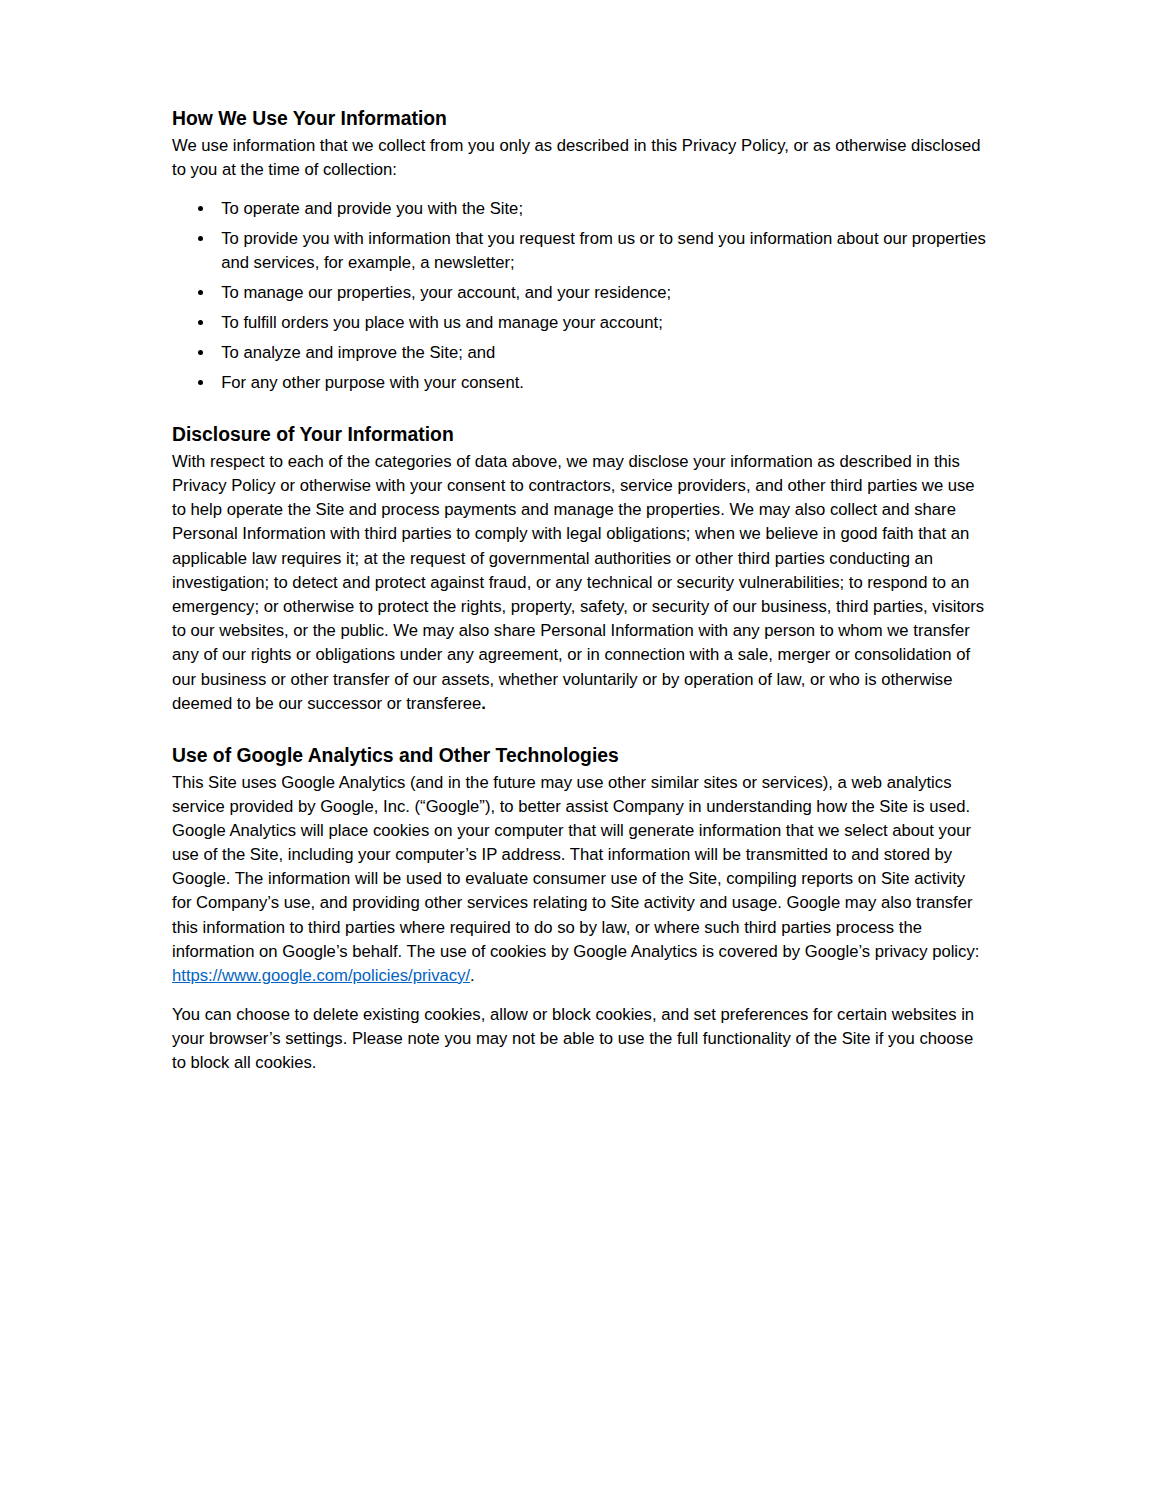How We Use Your Information
We use information that we collect from you only as described in this Privacy Policy, or as otherwise disclosed to you at the time of collection:
To operate and provide you with the Site;
To provide you with information that you request from us or to send you information about our properties and services, for example, a newsletter;
To manage our properties, your account, and your residence;
To fulfill orders you place with us and manage your account;
To analyze and improve the Site; and
For any other purpose with your consent.
Disclosure of Your Information
With respect to each of the categories of data above, we may disclose your information as described in this Privacy Policy or otherwise with your consent to contractors, service providers, and other third parties we use to help operate the Site and process payments and manage the properties. We may also collect and share Personal Information with third parties to comply with legal obligations; when we believe in good faith that an applicable law requires it; at the request of governmental authorities or other third parties conducting an investigation; to detect and protect against fraud, or any technical or security vulnerabilities; to respond to an emergency; or otherwise to protect the rights, property, safety, or security of our business, third parties, visitors to our websites, or the public. We may also share Personal Information with any person to whom we transfer any of our rights or obligations under any agreement, or in connection with a sale, merger or consolidation of our business or other transfer of our assets, whether voluntarily or by operation of law, or who is otherwise deemed to be our successor or transferee.
Use of Google Analytics and Other Technologies
This Site uses Google Analytics (and in the future may use other similar sites or services), a web analytics service provided by Google, Inc. (“Google”), to better assist Company in understanding how the Site is used. Google Analytics will place cookies on your computer that will generate information that we select about your use of the Site, including your computer’s IP address. That information will be transmitted to and stored by Google. The information will be used to evaluate consumer use of the Site, compiling reports on Site activity for Company’s use, and providing other services relating to Site activity and usage. Google may also transfer this information to third parties where required to do so by law, or where such third parties process the information on Google’s behalf. The use of cookies by Google Analytics is covered by Google’s privacy policy: https://www.google.com/policies/privacy/.
You can choose to delete existing cookies, allow or block cookies, and set preferences for certain websites in your browser’s settings. Please note you may not be able to use the full functionality of the Site if you choose to block all cookies.